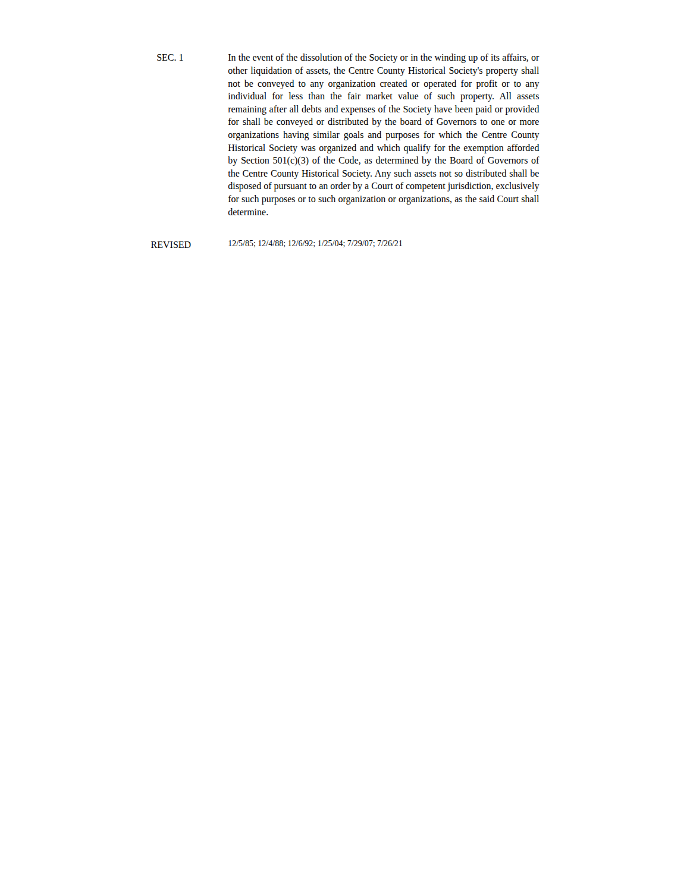SEC. 1
In the event of the dissolution of the Society or in the winding up of its affairs, or other liquidation of assets, the Centre County Historical Society's property shall not be conveyed to any organization created or operated for profit or to any individual for less than the fair market value of such property. All assets remaining after all debts and expenses of the Society have been paid or provided for shall be conveyed or distributed by the board of Governors to one or more organizations having similar goals and purposes for which the Centre County Historical Society was organized and which qualify for the exemption afforded by Section 501(c)(3) of the Code, as determined by the Board of Governors of the Centre County Historical Society. Any such assets not so distributed shall be disposed of pursuant to an order by a Court of competent jurisdiction, exclusively for such purposes or to such organization or organizations, as the said Court shall determine.
REVISED
12/5/85; 12/4/88; 12/6/92; 1/25/04; 7/29/07; 7/26/21